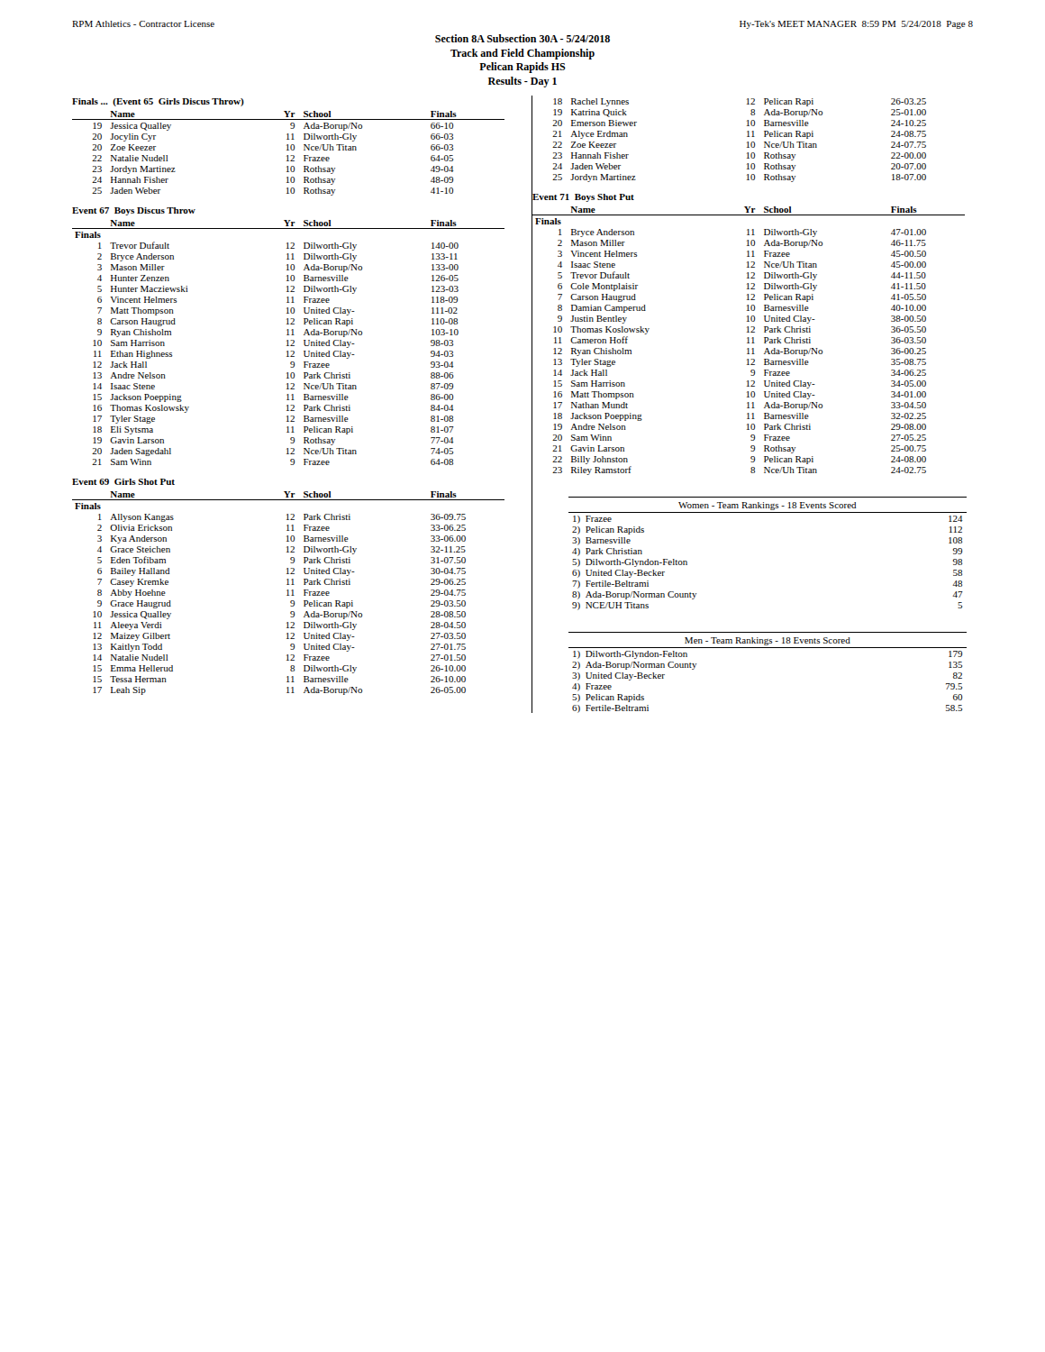RPM Athletics - Contractor License Hy-Tek's MEET MANAGER 8:59 PM 5/24/2018 Page 8
Section 8A Subsection 30A - 5/24/2018
Track and Field Championship
Pelican Rapids HS
Results - Day 1
Finals ... (Event 65 Girls Discus Throw)
| | Name | Yr | School | Finals |
| --- | --- | --- | --- | --- |
| 19 | Jessica Qualley | 9 | Ada-Borup/No | 66-10 |
| 20 | Jocylin Cyr | 11 | Dilworth-Gly | 66-03 |
| 20 | Zoe Keezer | 10 | Nce/Uh Titan | 66-03 |
| 22 | Natalie Nudell | 12 | Frazee | 64-05 |
| 23 | Jordyn Martinez | 10 | Rothsay | 49-04 |
| 24 | Hannah Fisher | 10 | Rothsay | 48-09 |
| 25 | Jaden Weber | 10 | Rothsay | 41-10 |
Event 67 Boys Discus Throw
| | Name | Yr | School | Finals |
| --- | --- | --- | --- | --- |
| Finals |
| 1 | Trevor Dufault | 12 | Dilworth-Gly | 140-00 |
| 2 | Bryce Anderson | 11 | Dilworth-Gly | 133-11 |
| 3 | Mason Miller | 10 | Ada-Borup/No | 133-00 |
| 4 | Hunter Zenzen | 10 | Barnesville | 126-05 |
| 5 | Hunter Macziewski | 12 | Dilworth-Gly | 123-03 |
| 6 | Vincent Helmers | 11 | Frazee | 118-09 |
| 7 | Matt Thompson | 10 | United Clay- | 111-02 |
| 8 | Carson Haugrud | 12 | Pelican Rapi | 110-08 |
| 9 | Ryan Chisholm | 11 | Ada-Borup/No | 103-10 |
| 10 | Sam Harrison | 12 | United Clay- | 98-03 |
| 11 | Ethan Highness | 12 | United Clay- | 94-03 |
| 12 | Jack Hall | 9 | Frazee | 93-04 |
| 13 | Andre Nelson | 10 | Park Christi | 88-06 |
| 14 | Isaac Stene | 12 | Nce/Uh Titan | 87-09 |
| 15 | Jackson Poepping | 11 | Barnesville | 86-00 |
| 16 | Thomas Koslowsky | 12 | Park Christi | 84-04 |
| 17 | Tyler Stage | 12 | Barnesville | 81-08 |
| 18 | Eli Sytsma | 11 | Pelican Rapi | 81-07 |
| 19 | Gavin Larson | 9 | Rothsay | 77-04 |
| 20 | Jaden Sagedahl | 12 | Nce/Uh Titan | 74-05 |
| 21 | Sam Winn | 9 | Frazee | 64-08 |
Event 69 Girls Shot Put
| | Name | Yr | School | Finals |
| --- | --- | --- | --- | --- |
| Finals |
| 1 | Allyson Kangas | 12 | Park Christi | 36-09.75 |
| 2 | Olivia Erickson | 11 | Frazee | 33-06.25 |
| 3 | Kya Anderson | 10 | Barnesville | 33-06.00 |
| 4 | Grace Steichen | 12 | Dilworth-Gly | 32-11.25 |
| 5 | Eden Tofibam | 9 | Park Christi | 31-07.50 |
| 6 | Bailey Halland | 12 | United Clay- | 30-04.75 |
| 7 | Casey Kremke | 11 | Park Christi | 29-06.25 |
| 8 | Abby Hoehne | 11 | Frazee | 29-04.75 |
| 9 | Grace Haugrud | 9 | Pelican Rapi | 29-03.50 |
| 10 | Jessica Qualley | 9 | Ada-Borup/No | 28-08.50 |
| 11 | Aleeya Verdi | 12 | Dilworth-Gly | 28-04.50 |
| 12 | Maizey Gilbert | 12 | United Clay- | 27-03.50 |
| 13 | Kaitlyn Todd | 9 | United Clay- | 27-01.75 |
| 14 | Natalie Nudell | 12 | Frazee | 27-01.50 |
| 15 | Emma Hellerud | 8 | Dilworth-Gly | 26-10.00 |
| 15 | Tessa Herman | 11 | Barnesville | 26-10.00 |
| 17 | Leah Sip | 11 | Ada-Borup/No | 26-05.00 |
| 18 | Rachel Lynnes | 12 | Pelican Rapi | 26-03.25 |
| 19 | Katrina Quick | 8 | Ada-Borup/No | 25-01.00 |
| 20 | Emerson Biewer | 10 | Barnesville | 24-10.25 |
| 21 | Alyce Erdman | 11 | Pelican Rapi | 24-08.75 |
| 22 | Zoe Keezer | 10 | Nce/Uh Titan | 24-07.75 |
| 23 | Hannah Fisher | 10 | Rothsay | 22-00.00 |
| 24 | Jaden Weber | 10 | Rothsay | 20-07.00 |
| 25 | Jordyn Martinez | 10 | Rothsay | 18-07.00 |
Event 71 Boys Shot Put
| | Name | Yr | School | Finals |
| --- | --- | --- | --- | --- |
| Finals |
| 1 | Bryce Anderson | 11 | Dilworth-Gly | 47-01.00 |
| 2 | Mason Miller | 10 | Ada-Borup/No | 46-11.75 |
| 3 | Vincent Helmers | 11 | Frazee | 45-00.50 |
| 4 | Isaac Stene | 12 | Nce/Uh Titan | 45-00.00 |
| 5 | Trevor Dufault | 12 | Dilworth-Gly | 44-11.50 |
| 6 | Cole Montplaisir | 12 | Dilworth-Gly | 41-11.50 |
| 7 | Carson Haugrud | 12 | Pelican Rapi | 41-05.50 |
| 8 | Damian Camperud | 10 | Barnesville | 40-10.00 |
| 9 | Justin Bentley | 10 | United Clay- | 38-00.50 |
| 10 | Thomas Koslowsky | 12 | Park Christi | 36-05.50 |
| 11 | Cameron Hoff | 11 | Park Christi | 36-03.50 |
| 12 | Ryan Chisholm | 11 | Ada-Borup/No | 36-00.25 |
| 13 | Tyler Stage | 12 | Barnesville | 35-08.75 |
| 14 | Jack Hall | 9 | Frazee | 34-06.25 |
| 15 | Sam Harrison | 12 | United Clay- | 34-05.00 |
| 16 | Matt Thompson | 10 | United Clay- | 34-01.00 |
| 17 | Nathan Mundt | 11 | Ada-Borup/No | 33-04.50 |
| 18 | Jackson Poepping | 11 | Barnesville | 32-02.25 |
| 19 | Andre Nelson | 10 | Park Christi | 29-08.00 |
| 20 | Sam Winn | 9 | Frazee | 27-05.25 |
| 21 | Gavin Larson | 9 | Rothsay | 25-00.75 |
| 22 | Billy Johnston | 9 | Pelican Rapi | 24-08.00 |
| 23 | Riley Ramstorf | 8 | Nce/Uh Titan | 24-02.75 |
Women - Team Rankings - 18 Events Scored
| 1) Frazee | 124 |
| 2) Pelican Rapids | 112 |
| 3) Barnesville | 108 |
| 4) Park Christian | 99 |
| 5) Dilworth-Glyndon-Felton | 98 |
| 6) United Clay-Becker | 58 |
| 7) Fertile-Beltrami | 48 |
| 8) Ada-Borup/Norman County | 47 |
| 9) NCE/UH Titans | 5 |
Men - Team Rankings - 18 Events Scored
| 1) Dilworth-Glyndon-Felton | 179 |
| 2) Ada-Borup/Norman County | 135 |
| 3) United Clay-Becker | 82 |
| 4) Frazee | 79.5 |
| 5) Pelican Rapids | 60 |
| 6) Fertile-Beltrami | 58.5 |